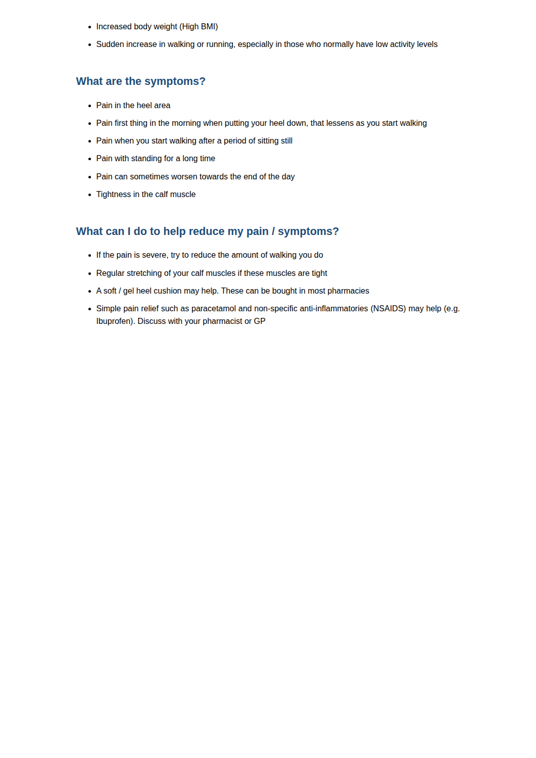Increased body weight (High BMI)
Sudden increase in walking or running, especially in those who normally have low activity levels
What are the symptoms?
Pain in the heel area
Pain first thing in the morning when putting your heel down, that lessens as you start walking
Pain when you start walking after a period of sitting still
Pain with standing for a long time
Pain can sometimes worsen towards the end of the day
Tightness in the calf muscle
What can I do to help reduce my pain / symptoms?
If the pain is severe, try to reduce the amount of walking you do
Regular stretching of your calf muscles if these muscles are tight
A soft / gel heel cushion may help. These can be bought in most pharmacies
Simple pain relief such as paracetamol and non-specific anti-inflammatories (NSAIDS) may help (e.g. Ibuprofen). Discuss with your pharmacist or GP